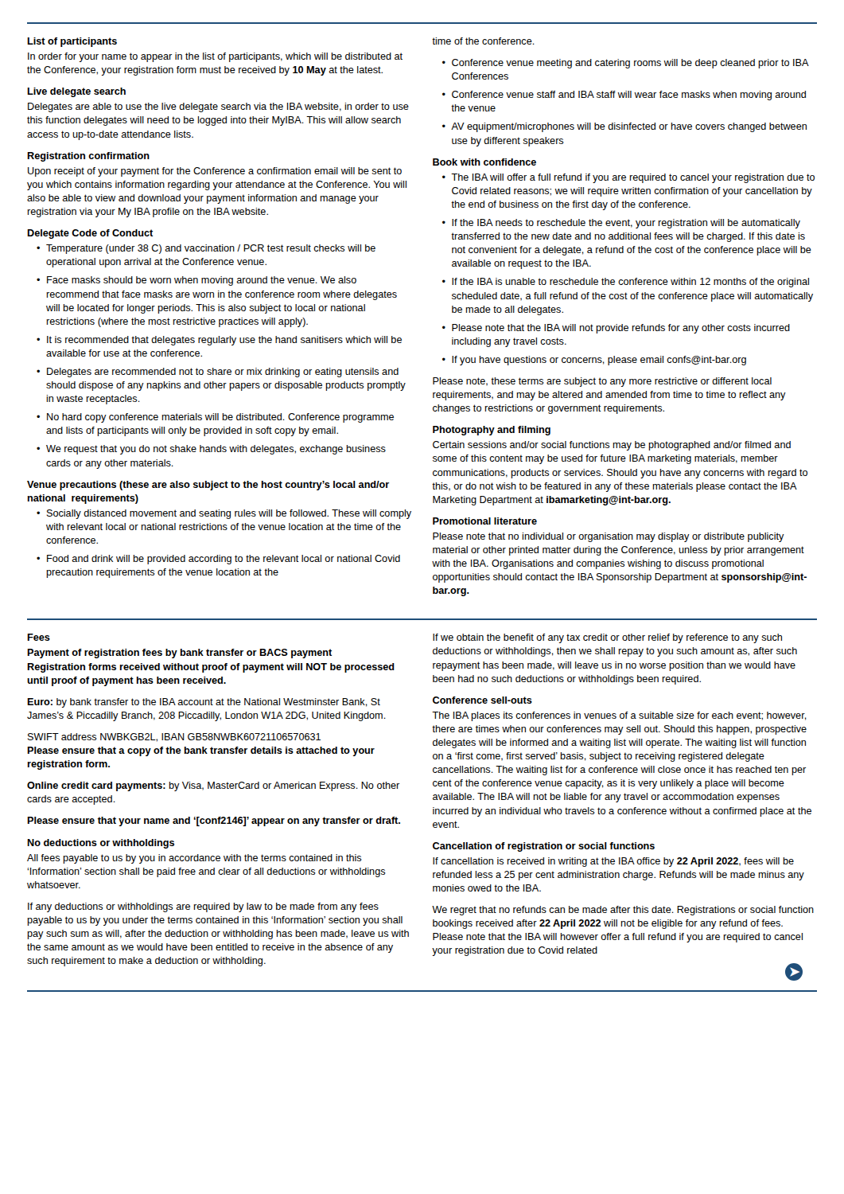List of participants
In order for your name to appear in the list of participants, which will be distributed at the Conference, your registration form must be received by 10 May at the latest.
Live delegate search
Delegates are able to use the live delegate search via the IBA website, in order to use this function delegates will need to be logged into their MyIBA. This will allow search access to up-to-date attendance lists.
Registration confirmation
Upon receipt of your payment for the Conference a confirmation email will be sent to you which contains information regarding your attendance at the Conference. You will also be able to view and download your payment information and manage your registration via your My IBA profile on the IBA website.
Delegate Code of Conduct
Temperature (under 38 C) and vaccination / PCR test result checks will be operational upon arrival at the Conference venue.
Face masks should be worn when moving around the venue. We also recommend that face masks are worn in the conference room where delegates will be located for longer periods. This is also subject to local or national restrictions (where the most restrictive practices will apply).
It is recommended that delegates regularly use the hand sanitisers which will be available for use at the conference.
Delegates are recommended not to share or mix drinking or eating utensils and should dispose of any napkins and other papers or disposable products promptly in waste receptacles.
No hard copy conference materials will be distributed. Conference programme and lists of participants will only be provided in soft copy by email.
We request that you do not shake hands with delegates, exchange business cards or any other materials.
Venue precautions (these are also subject to the host country’s local and/or national requirements)
Socially distanced movement and seating rules will be followed. These will comply with relevant local or national restrictions of the venue location at the time of the conference.
Food and drink will be provided according to the relevant local or national Covid precaution requirements of the venue location at the
time of the conference.
Conference venue meeting and catering rooms will be deep cleaned prior to IBA Conferences
Conference venue staff and IBA staff will wear face masks when moving around the venue
AV equipment/microphones will be disinfected or have covers changed between use by different speakers
Book with confidence
The IBA will offer a full refund if you are required to cancel your registration due to Covid related reasons; we will require written confirmation of your cancellation by the end of business on the first day of the conference.
If the IBA needs to reschedule the event, your registration will be automatically transferred to the new date and no additional fees will be charged. If this date is not convenient for a delegate, a refund of the cost of the conference place will be available on request to the IBA.
If the IBA is unable to reschedule the conference within 12 months of the original scheduled date, a full refund of the cost of the conference place will automatically be made to all delegates.
Please note that the IBA will not provide refunds for any other costs incurred including any travel costs.
If you have questions or concerns, please email confs@int-bar.org
Please note, these terms are subject to any more restrictive or different local requirements, and may be altered and amended from time to time to reflect any changes to restrictions or government requirements.
Photography and filming
Certain sessions and/or social functions may be photographed and/or filmed and some of this content may be used for future IBA marketing materials, member communications, products or services. Should you have any concerns with regard to this, or do not wish to be featured in any of these materials please contact the IBA Marketing Department at ibamarketing@int-bar.org.
Promotional literature
Please note that no individual or organisation may display or distribute publicity material or other printed matter during the Conference, unless by prior arrangement with the IBA. Organisations and companies wishing to discuss promotional opportunities should contact the IBA Sponsorship Department at sponsorship@int-bar.org.
Fees
Payment of registration fees by bank transfer or BACS payment
Registration forms received without proof of payment will NOT be processed until proof of payment has been received.
Euro: by bank transfer to the IBA account at the National Westminster Bank, St James’s & Piccadilly Branch, 208 Piccadilly, London W1A 2DG, United Kingdom.
SWIFT address NWBKGB2L, IBAN GB58NWBK60721106570631
Please ensure that a copy of the bank transfer details is attached to your registration form.
Online credit card payments: by Visa, MasterCard or American Express. No other cards are accepted.
Please ensure that your name and ‘[conf2146]’ appear on any transfer or draft.
No deductions or withholdings
All fees payable to us by you in accordance with the terms contained in this ‘Information’ section shall be paid free and clear of all deductions or withholdings whatsoever.
If any deductions or withholdings are required by law to be made from any fees payable to us by you under the terms contained in this ‘Information’ section you shall pay such sum as will, after the deduction or withholding has been made, leave us with the same amount as we would have been entitled to receive in the absence of any such requirement to make a deduction or withholding.
If we obtain the benefit of any tax credit or other relief by reference to any such deductions or withholdings, then we shall repay to you such amount as, after such repayment has been made, will leave us in no worse position than we would have been had no such deductions or withholdings been required.
Conference sell-outs
The IBA places its conferences in venues of a suitable size for each event; however, there are times when our conferences may sell out. Should this happen, prospective delegates will be informed and a waiting list will operate. The waiting list will function on a ‘first come, first served’ basis, subject to receiving registered delegate cancellations. The waiting list for a conference will close once it has reached ten per cent of the conference venue capacity, as it is very unlikely a place will become available. The IBA will not be liable for any travel or accommodation expenses incurred by an individual who travels to a conference without a confirmed place at the event.
Cancellation of registration or social functions
If cancellation is received in writing at the IBA office by 22 April 2022, fees will be refunded less a 25 per cent administration charge. Refunds will be made minus any monies owed to the IBA.
We regret that no refunds can be made after this date. Registrations or social function bookings received after 22 April 2022 will not be eligible for any refund of fees. Please note that the IBA will however offer a full refund if you are required to cancel your registration due to Covid related
➤